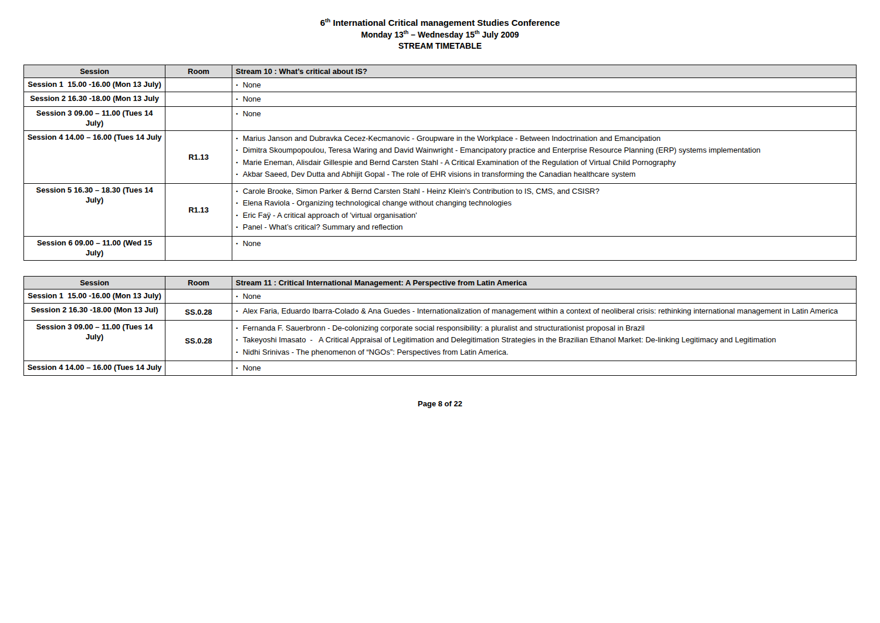6th International Critical management Studies Conference
Monday 13th – Wednesday 15th July 2009
STREAM TIMETABLE
| Session | Room | Stream 10 : What’s critical about IS? |
| --- | --- | --- |
| Session 1 15.00 -16.00 (Mon 13 July) | | None |
| Session 2 16.30 -18.00 (Mon 13 July | | None |
| Session 3 09.00 – 11.00 (Tues 14 July) | | None |
| Session 4 14.00 – 16.00 (Tues 14 July | R1.13 | Marius Janson and Dubravka Cecez-Kecmanovic - Groupware in the Workplace - Between Indoctrination and Emancipation Dimitra Skoumpopoulou, Teresa Waring and David Wainwright - Emancipatory practice and Enterprise Resource Planning (ERP) systems implementation Marie Eneman, Alisdair Gillespie and Bernd Carsten Stahl - A Critical Examination of the Regulation of Virtual Child Pornography Akbar Saeed, Dev Dutta and Abhijit Gopal - The role of EHR visions in transforming the Canadian healthcare system |
| Session 5 16.30 – 18.30 (Tues 14 July) | R1.13 | Carole Brooke, Simon Parker & Bernd Carsten Stahl - Heinz Klein's Contribution to IS, CMS, and CSISR? Elena Raviola - Organizing technological change without changing technologies Eric Faÿ - A critical approach of 'virtual organisation' Panel - What’s critical? Summary and reflection |
| Session 6 09.00 – 11.00 (Wed 15 July) | | None |
| Session | Room | Stream 11 : Critical International Management: A Perspective from Latin America |
| --- | --- | --- |
| Session 1 15.00 -16.00 (Mon 13 July) | | None |
| Session 2 16.30 -18.00 (Mon 13 Jul) | SS.0.28 | Alex Faria, Eduardo Ibarra-Colado & Ana Guedes - Internationalization of management within a context of neoliberal crisis: rethinking international management in Latin America |
| Session 3 09.00 – 11.00 (Tues 14 July) | SS.0.28 | Fernanda F. Sauerbronn - De-colonizing corporate social responsibility: a pluralist and structurationist proposal in Brazil Takeyoshi Imasato - A Critical Appraisal of Legitimation and Delegitimation Strategies in the Brazilian Ethanol Market: De-linking Legitimacy and Legitimation Nidhi Srinivas - The phenomenon of “NGOs”: Perspectives from Latin America. |
| Session 4 14.00 – 16.00 (Tues 14 July | | None |
Page 8 of 22